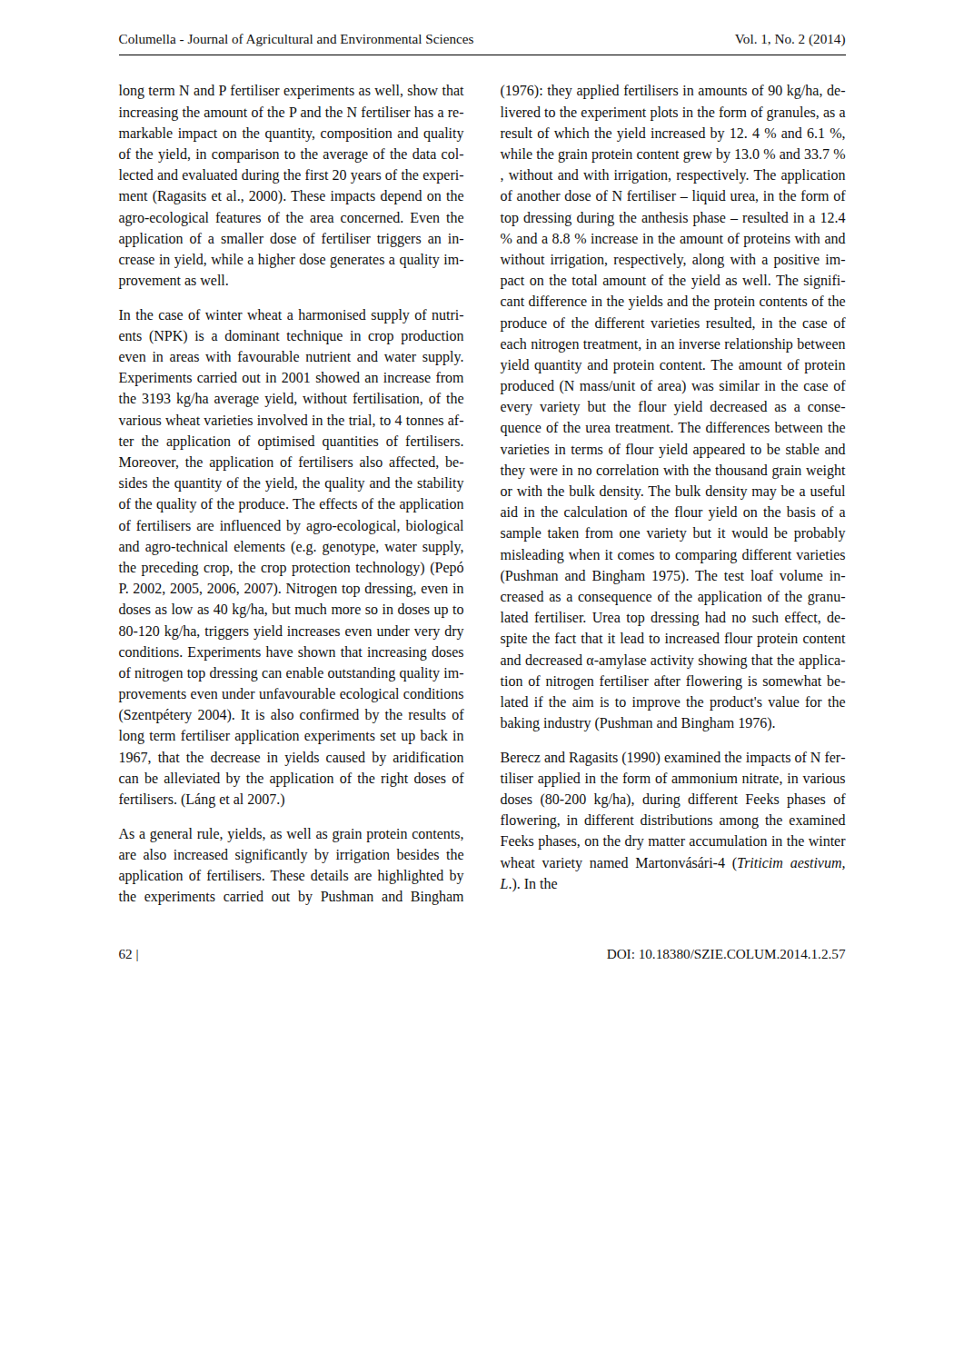Columella - Journal of Agricultural and Environmental Sciences Vol. 1, No. 2 (2014)
long term N and P fertiliser experiments as well, show that increasing the amount of the P and the N fertiliser has a remarkable impact on the quantity, composition and quality of the yield, in comparison to the average of the data collected and evaluated during the first 20 years of the experiment (Ragasits et al., 2000). These impacts depend on the agro-ecological features of the area concerned. Even the application of a smaller dose of fertiliser triggers an increase in yield, while a higher dose generates a quality improvement as well.
In the case of winter wheat a harmonised supply of nutrients (NPK) is a dominant technique in crop production even in areas with favourable nutrient and water supply. Experiments carried out in 2001 showed an increase from the 3193 kg/ha average yield, without fertilisation, of the various wheat varieties involved in the trial, to 4 tonnes after the application of optimised quantities of fertilisers. Moreover, the application of fertilisers also affected, besides the quantity of the yield, the quality and the stability of the quality of the produce. The effects of the application of fertilisers are influenced by agro-ecological, biological and agro-technical elements (e.g. genotype, water supply, the preceding crop, the crop protection technology) (Pepó P. 2002, 2005, 2006, 2007). Nitrogen top dressing, even in doses as low as 40 kg/ha, but much more so in doses up to 80-120 kg/ha, triggers yield increases even under very dry conditions. Experiments have shown that increasing doses of nitrogen top dressing can enable outstanding quality improvements even under unfavourable ecological conditions (Szentpétery 2004). It is also confirmed by the results of long term fertiliser application experiments set up back in 1967, that the decrease in yields caused by aridification can be alleviated by the application of the right doses of fertilisers. (Láng et al 2007.)
As a general rule, yields, as well as grain protein contents, are also increased significantly by irrigation besides the application of fertilisers. These details are highlighted by the experiments carried out by Pushman and Bingham (1976): they applied fertilisers in amounts of 90 kg/ha, delivered to the experiment plots in the form of granules, as a result of which the yield increased by 12. 4 % and 6.1 %, while the grain protein content grew by 13.0 % and 33.7 % , without and with irrigation, respectively. The application of another dose of N fertiliser – liquid urea, in the form of top dressing during the anthesis phase – resulted in a 12.4 % and a 8.8 % increase in the amount of proteins with and without irrigation, respectively, along with a positive impact on the total amount of the yield as well. The significant difference in the yields and the protein contents of the produce of the different varieties resulted, in the case of each nitrogen treatment, in an inverse relationship between yield quantity and protein content. The amount of protein produced (N mass/unit of area) was similar in the case of every variety but the flour yield decreased as a consequence of the urea treatment. The differences between the varieties in terms of flour yield appeared to be stable and they were in no correlation with the thousand grain weight or with the bulk density. The bulk density may be a useful aid in the calculation of the flour yield on the basis of a sample taken from one variety but it would be probably misleading when it comes to comparing different varieties (Pushman and Bingham 1975). The test loaf volume increased as a consequence of the application of the granulated fertiliser. Urea top dressing had no such effect, despite the fact that it lead to increased flour protein content and decreased α-amylase activity showing that the application of nitrogen fertiliser after flowering is somewhat belated if the aim is to improve the product's value for the baking industry (Pushman and Bingham 1976).
Berecz and Ragasits (1990) examined the impacts of N fertiliser applied in the form of ammonium nitrate, in various doses (80-200 kg/ha), during different Feeks phases of flowering, in different distributions among the examined Feeks phases, on the dry matter accumulation in the winter wheat variety named Martonvásári-4 (Triticim aestivum, L.). In the
62 | DOI: 10.18380/SZIE.COLUM.2014.1.2.57